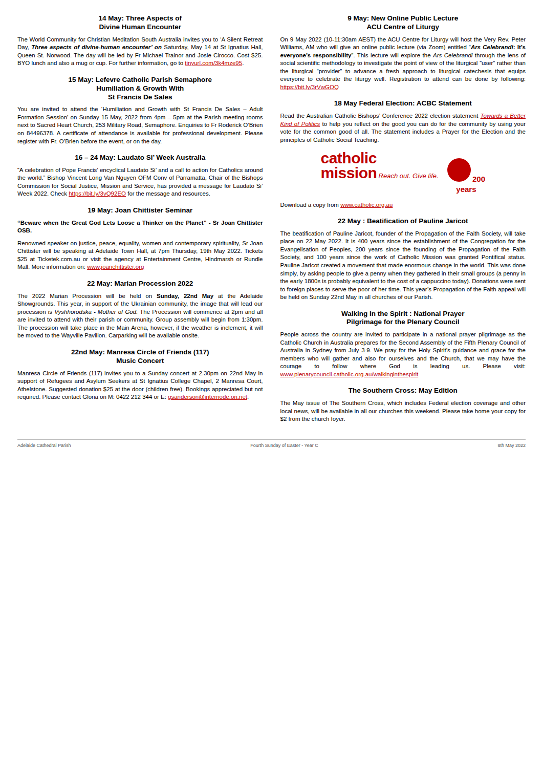14 May: Three Aspects of
Divine Human Encounter
The World Community for Christian Meditation South Australia invites you to ‘A Silent Retreat Day, Three aspects of divine-human encounter’ on Saturday, May 14 at St Ignatius Hall, Queen St. Norwood. The day will be led by Fr Michael Trainor and Josie Cirocco. Cost $25. BYO lunch and also a mug or cup. For further information, go to tinyurl.com/3k4mze95.
15 May: Lefevre Catholic Parish Semaphore
Humiliation & Growth With
St Francis De Sales
You are invited to attend the ‘Humiliation and Growth with St Francis De Sales – Adult Formation Session’ on Sunday 15 May, 2022 from 4pm – 5pm at the Parish meeting rooms next to Sacred Heart Church, 253 Military Road, Semaphore. Enquiries to Fr Roderick O’Brien on 84496378. A certificate of attendance is available for professional development. Please register with Fr. O’Brien before the event, or on the day.
16 – 24 May: Laudato Si’ Week Australia
“A celebration of Pope Francis’ encyclical Laudato Si’ and a call to action for Catholics around the world.” Bishop Vincent Long Van Nguyen OFM Conv of Parramatta, Chair of the Bishops Commission for Social Justice, Mission and Service, has provided a message for Laudato Si’ Week 2022. Check https://bit.ly/3vQ92EO for the message and resources.
19 May: Joan Chittister Seminar
“Beware when the Great God Lets Loose a Thinker on the Planet” - Sr Joan Chittister OSB.
Renowned speaker on justice, peace, equality, women and contemporary spirituality, Sr Joan Chittister will be speaking at Adelaide Town Hall, at 7pm Thursday, 19th May 2022. Tickets $25 at Ticketek.com.au or visit the agency at Entertainment Centre, Hindmarsh or Rundle Mall. More information on: www.joanchittister.org
22 May: Marian Procession 2022
The 2022 Marian Procession will be held on Sunday, 22nd May at the Adelaide Showgrounds. This year, in support of the Ukrainian community, the image that will lead our procession is Vyshhorodska - Mother of God. The Procession will commence at 2pm and all are invited to attend with their parish or community. Group assembly will begin from 1:30pm. The procession will take place in the Main Arena, however, if the weather is inclement, it will be moved to the Wayville Pavilion. Carparking will be available onsite.
22nd May: Manresa Circle of Friends (117)
Music Concert
Manresa Circle of Friends (117) invites you to a Sunday concert at 2.30pm on 22nd May in support of Refugees and Asylum Seekers at St Ignatius College Chapel, 2 Manresa Court, Athelstone. Suggested donation $25 at the door (children free). Bookings appreciated but not required. Please contact Gloria on M: 0422 212 344 or E: gsanderson@internode.on.net.
9 May: New Online Public Lecture
ACU Centre of Liturgy
On 9 May 2022 (10-11:30am AEST) the ACU Centre for Liturgy will host the Very Rev. Peter Williams, AM who will give an online public lecture (via Zoom) entitled “Ars Celebrandi: It’s everyone’s responsibility”. This lecture will explore the Ars Celebrandi through the lens of social scientific methodology to investigate the point of view of the liturgical “user” rather than the liturgical “provider” to advance a fresh approach to liturgical catechesis that equips everyone to celebrate the liturgy well. Registration to attend can be done by following: https://bit.ly/3rVwGOQ
18 May Federal Election: ACBC Statement
Read the Australian Catholic Bishops’ Conference 2022 election statement Towards a Better Kind of Politics to help you reflect on the good you can do for the community by using your vote for the common good of all. The statement includes a Prayer for the Election and the principles of Catholic Social Teaching.
catholic
mission Reach out. Give life. 200
years
Download a copy from www.catholic.org.au
22 May : Beatification of Pauline Jaricot
The beatification of Pauline Jaricot, founder of the Propagation of the Faith Society, will take place on 22 May 2022. It is 400 years since the establishment of the Congregation for the Evangelisation of Peoples, 200 years since the founding of the Propagation of the Faith Society, and 100 years since the work of Catholic Mission was granted Pontifical status. Pauline Jaricot created a movement that made enormous change in the world. This was done simply, by asking people to give a penny when they gathered in their small groups (a penny in the early 1800s is probably equivalent to the cost of a cappuccino today). Donations were sent to foreign places to serve the poor of her time. This year’s Propagation of the Faith appeal will be held on Sunday 22nd May in all churches of our Parish.
Walking In the Spirit : National Prayer
Pilgrimage for the Plenary Council
People across the country are invited to participate in a national prayer pilgrimage as the Catholic Church in Australia prepares for the Second Assembly of the Fifth Plenary Council of Australia in Sydney from July 3-9. We pray for the Holy Spirit’s guidance and grace for the members who will gather and also for ourselves and the Church, that we may have the courage to follow where God is leading us. Please visit: www.plenarycouncil.catholic.org.au/walkinginthespirit
The Southern Cross: May Edition
The May issue of The Southern Cross, which includes Federal election coverage and other local news, will be available in all our churches this weekend. Please take home your copy for $2 from the church foyer.
Adelaide Cathedral Parish Fourth Sunday of Easter - Year C 8th May 2022